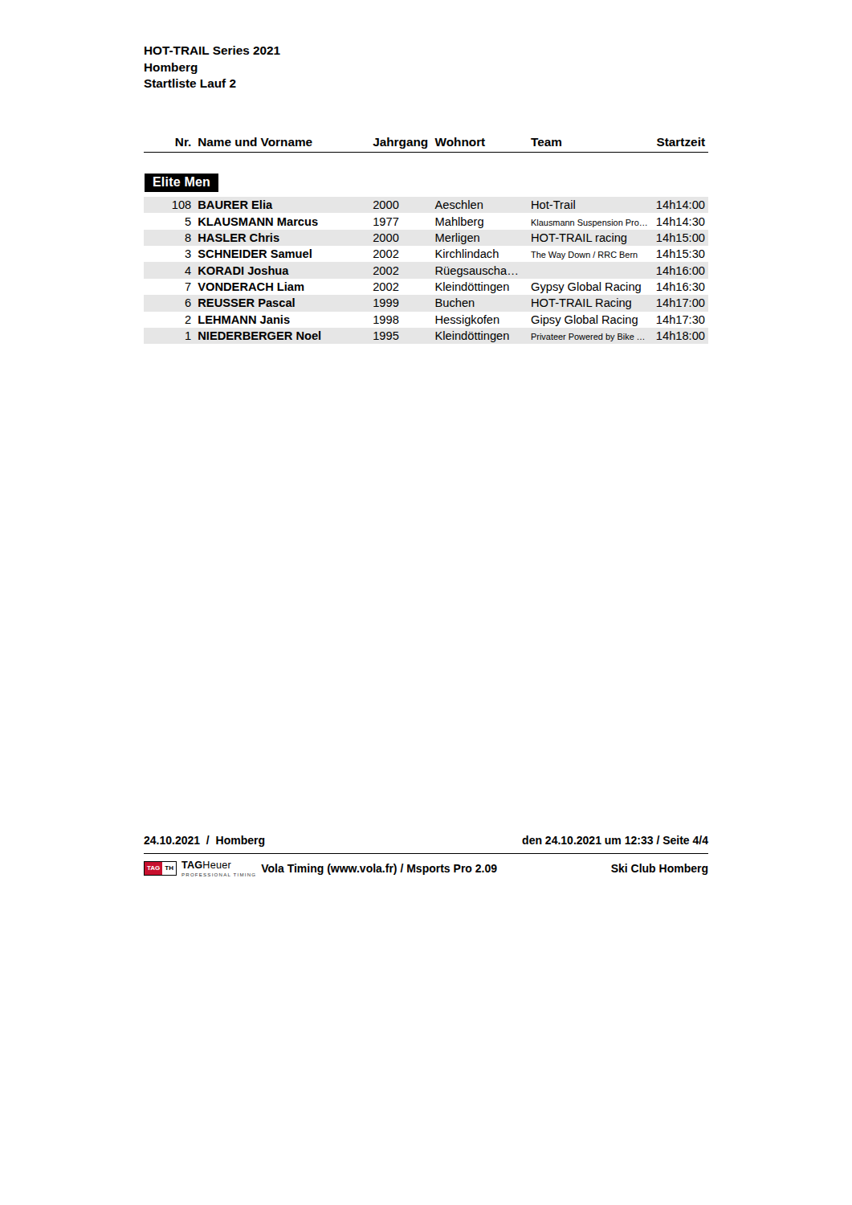HOT-TRAIL Series 2021
Homberg
Startliste Lauf 2
| Nr. | Name und Vorname | Jahrgang | Wohnort | Team | Startzeit |
| --- | --- | --- | --- | --- | --- |
| Elite Men |
| 108 | BAURER Elia | 2000 | Aeschlen | Hot-Trail | 14h14:00 |
| 5 | KLAUSMANN Marcus | 1977 | Mahlberg | Klausmann Suspension Propain- | 14h14:30 |
| 8 | HASLER Chris | 2000 | Merligen | HOT-TRAIL racing | 14h15:00 |
| 3 | SCHNEIDER Samuel | 2002 | Kirchlindach | The Way Down / RRC Bern | 14h15:30 |
| 4 | KORADI Joshua | 2002 | Rüegsauschachen | | 14h16:00 |
| 7 | VONDERACH Liam | 2002 | Kleindöttingen | Gypsy Global Racing | 14h16:30 |
| 6 | REUSSER Pascal | 1999 | Buchen | HOT-TRAIL Racing | 14h17:00 |
| 2 | LEHMANN Janis | 1998 | Hessigkofen | Gipsy Global Racing | 14h17:30 |
| 1 | NIEDERBERGER Noel | 1995 | Kleindöttingen | Privateer Powered by Bike Tech | 14h18:00 |
24.10.2021 / Homberg
den 24.10.2021 um 12:33 / Seite 4/4
TAG TH TAG Heuer PROFESSIONAL TIMING Vola Timing (www.vola.fr) / Msports Pro 2.09
Ski Club Homberg